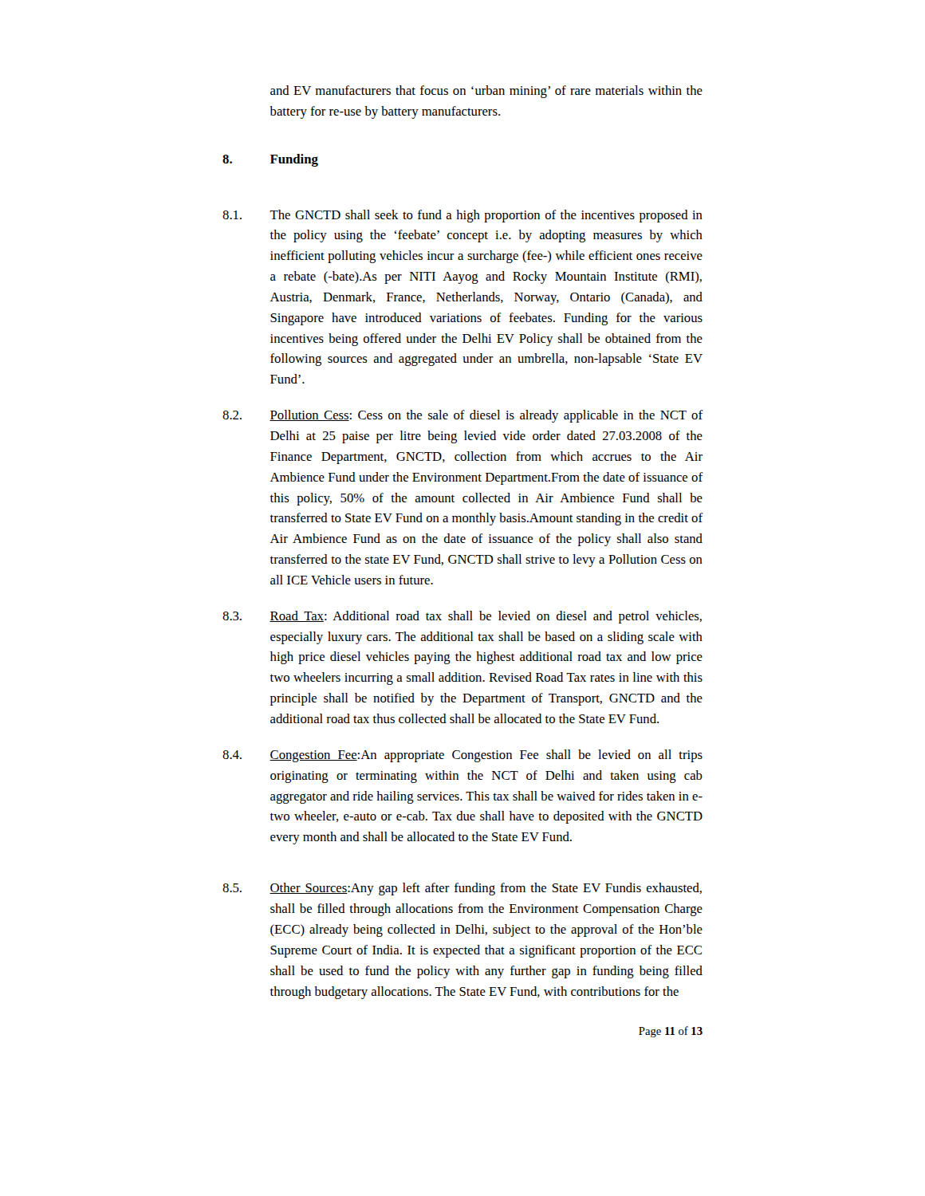and EV manufacturers that focus on ‘urban mining’ of rare materials within the battery for re-use by battery manufacturers.
8. Funding
8.1.
The GNCTD shall seek to fund a high proportion of the incentives proposed in the policy using the ‘feebate’ concept i.e. by adopting measures by which inefficient polluting vehicles incur a surcharge (fee-) while efficient ones receive a rebate (-bate).As per NITI Aayog and Rocky Mountain Institute (RMI), Austria, Denmark, France, Netherlands, Norway, Ontario (Canada), and Singapore have introduced variations of feebates. Funding for the various incentives being offered under the Delhi EV Policy shall be obtained from the following sources and aggregated under an umbrella, non-lapsable ‘State EV Fund’.
8.2.
Pollution Cess: Cess on the sale of diesel is already applicable in the NCT of Delhi at 25 paise per litre being levied vide order dated 27.03.2008 of the Finance Department, GNCTD, collection from which accrues to the Air Ambience Fund under the Environment Department.From the date of issuance of this policy, 50% of the amount collected in Air Ambience Fund shall be transferred to State EV Fund on a monthly basis.Amount standing in the credit of Air Ambience Fund as on the date of issuance of the policy shall also stand transferred to the state EV Fund, GNCTD shall strive to levy a Pollution Cess on all ICE Vehicle users in future.
8.3.
Road Tax: Additional road tax shall be levied on diesel and petrol vehicles, especially luxury cars. The additional tax shall be based on a sliding scale with high price diesel vehicles paying the highest additional road tax and low price two wheelers incurring a small addition. Revised Road Tax rates in line with this principle shall be notified by the Department of Transport, GNCTD and the additional road tax thus collected shall be allocated to the State EV Fund.
8.4.
Congestion Fee:An appropriate Congestion Fee shall be levied on all trips originating or terminating within the NCT of Delhi and taken using cab aggregator and ride hailing services. This tax shall be waived for rides taken in e-two wheeler, e-auto or e-cab. Tax due shall have to deposited with the GNCTD every month and shall be allocated to the State EV Fund.
8.5.
Other Sources:Any gap left after funding from the State EV Fundis exhausted, shall be filled through allocations from the Environment Compensation Charge (ECC) already being collected in Delhi, subject to the approval of the Hon’ble Supreme Court of India. It is expected that a significant proportion of the ECC shall be used to fund the policy with any further gap in funding being filled through budgetary allocations. The State EV Fund, with contributions for the
Page 11 of 13